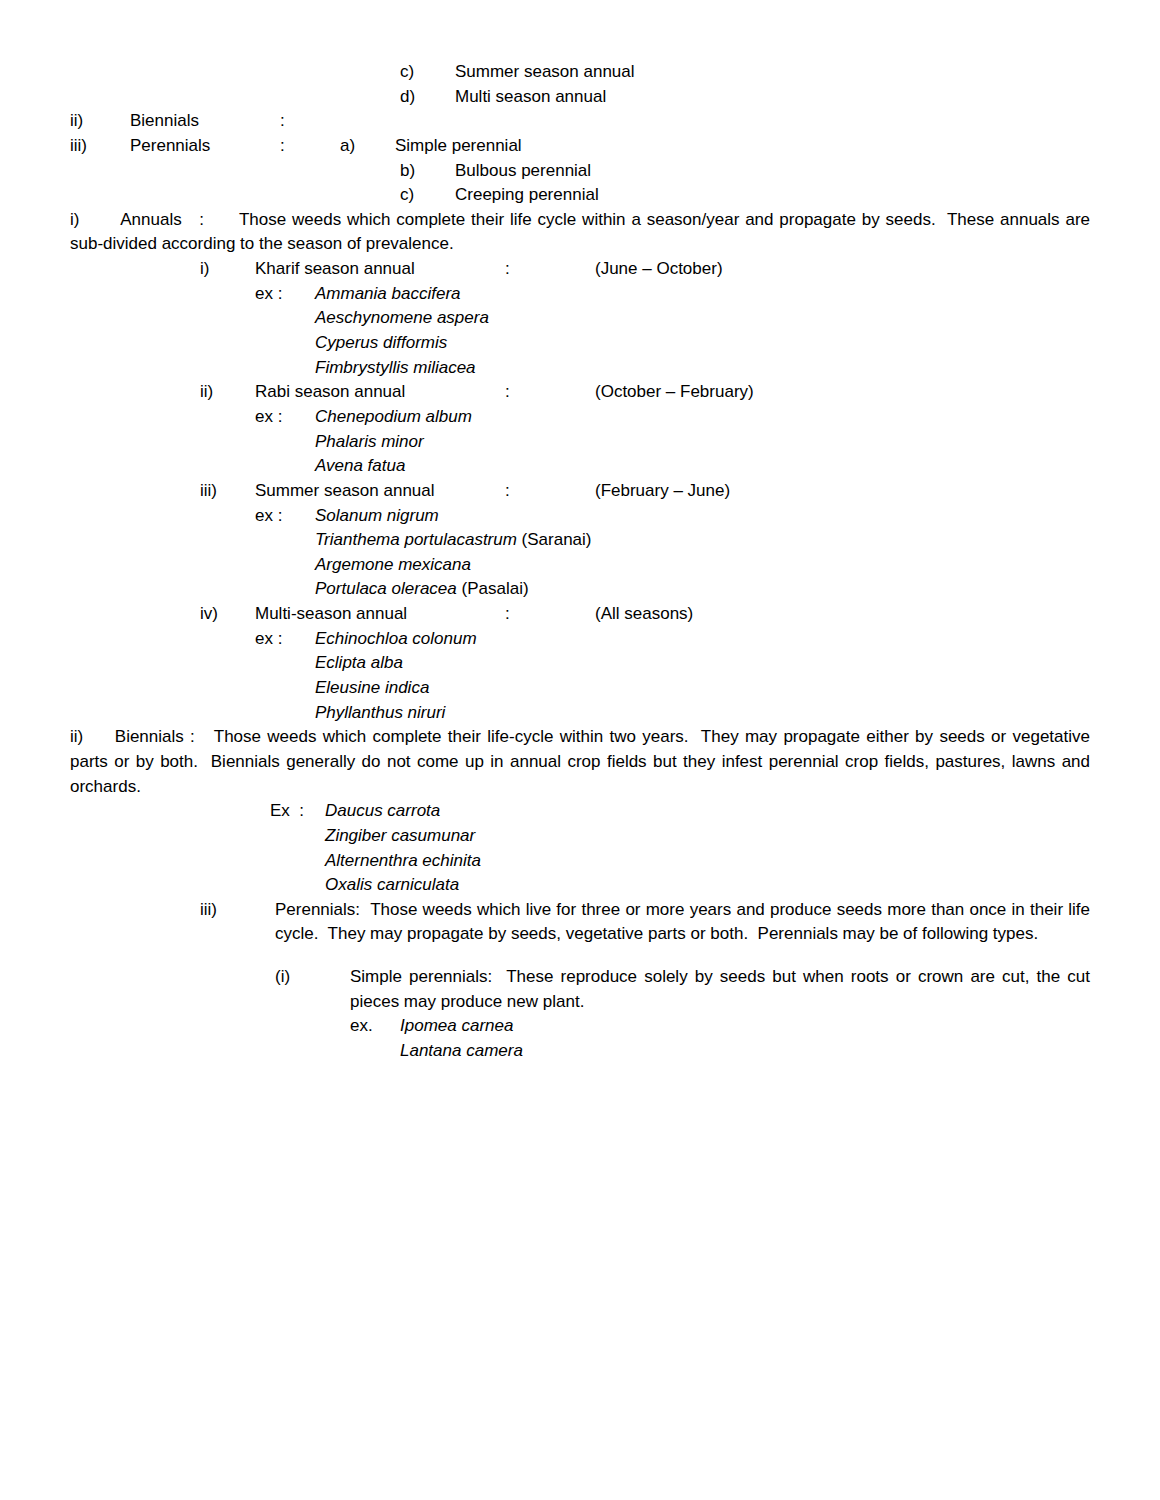c) Summer season annual
d) Multi season annual
ii) Biennials :
iii) Perennials : a) Simple perennial
b) Bulbous perennial
c) Creeping perennial
i) Annuals : Those weeds which complete their life cycle within a season/year and propagate by seeds. These annuals are sub-divided according to the season of prevalence.
i) Kharif season annual : (June – October)
ex : Ammania baccifera
Aeschynomene aspera
Cyperus difformis
Fimbrystyllis miliacea
ii) Rabi season annual : (October – February)
ex : Chenepodium album
Phalaris minor
Avena fatua
iii) Summer season annual : (February – June)
ex : Solanum nigrum
Trianthema portulacastrum (Saranai)
Argemone mexicana
Portulaca oleracea (Pasalai)
iv) Multi-season annual : (All seasons)
ex : Echinochloa colonum
Eclipta alba
Eleusine indica
Phyllanthus niruri
ii) Biennials : Those weeds which complete their life-cycle within two years. They may propagate either by seeds or vegetative parts or by both. Biennials generally do not come up in annual crop fields but they infest perennial crop fields, pastures, lawns and orchards.
Ex : Daucus carrota
Zingiber casumunar
Alternenthra echinita
Oxalis carniculata
iii) Perennials: Those weeds which live for three or more years and produce seeds more than once in their life cycle. They may propagate by seeds, vegetative parts or both. Perennials may be of following types.
(i) Simple perennials: These reproduce solely by seeds but when roots or crown are cut, the cut pieces may produce new plant.
ex. Ipomea carnea
Lantana camera